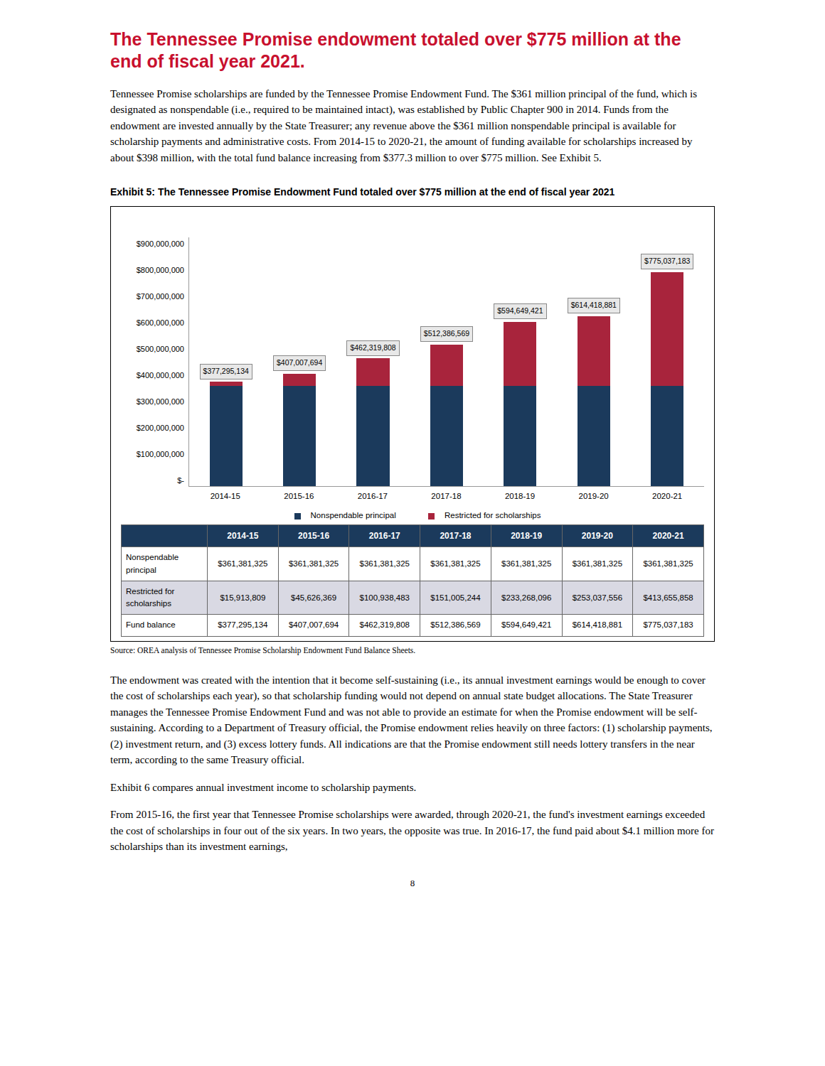The Tennessee Promise endowment totaled over $775 million at the end of fiscal year 2021.
Tennessee Promise scholarships are funded by the Tennessee Promise Endowment Fund. The $361 million principal of the fund, which is designated as nonspendable (i.e., required to be maintained intact), was established by Public Chapter 900 in 2014. Funds from the endowment are invested annually by the State Treasurer; any revenue above the $361 million nonspendable principal is available for scholarship payments and administrative costs. From 2014-15 to 2020-21, the amount of funding available for scholarships increased by about $398 million, with the total fund balance increasing from $377.3 million to over $775 million. See Exhibit 5.
Exhibit 5: The Tennessee Promise Endowment Fund totaled over $775 million at the end of fiscal year 2021
$900,000,000
$800,000,000
$700,000,000
$600,000,000
$500,000,000
$400,000,000
$300,000,000
$200,000,000
$100,000,000
$-
$377,295,134
$407,007,694
$462,319,808
$512,386,569
$594,649,421
$614,418,881
$775,037,183
2014-15 2015-16 2016-17 2017-18 2018-19 2019-20 2020-21
Nonspendable principal Restricted for scholarships
| | 2014-15 | 2015-16 | 2016-17 | 2017-18 | 2018-19 | 2019-20 | 2020-21 |
| --- | --- | --- | --- | --- | --- | --- | --- |
| Nonspendable principal | $361,381,325 | $361,381,325 | $361,381,325 | $361,381,325 | $361,381,325 | $361,381,325 | $361,381,325 |
| Restricted for scholarships | $15,913,809 | $45,626,369 | $100,938,483 | $151,005,244 | $233,268,096 | $253,037,556 | $413,655,858 |
| Fund balance | $377,295,134 | $407,007,694 | $462,319,808 | $512,386,569 | $594,649,421 | $614,418,881 | $775,037,183 |
Source: OREA analysis of Tennessee Promise Scholarship Endowment Fund Balance Sheets.
The endowment was created with the intention that it become self-sustaining (i.e., its annual investment earnings would be enough to cover the cost of scholarships each year), so that scholarship funding would not depend on annual state budget allocations. The State Treasurer manages the Tennessee Promise Endowment Fund and was not able to provide an estimate for when the Promise endowment will be self-sustaining. According to a Department of Treasury official, the Promise endowment relies heavily on three factors: (1) scholarship payments, (2) investment return, and (3) excess lottery funds. All indications are that the Promise endowment still needs lottery transfers in the near term, according to the same Treasury official.
Exhibit 6 compares annual investment income to scholarship payments.
From 2015-16, the first year that Tennessee Promise scholarships were awarded, through 2020-21, the fund's investment earnings exceeded the cost of scholarships in four out of the six years. In two years, the opposite was true. In 2016-17, the fund paid about $4.1 million more for scholarships than its investment earnings,
8